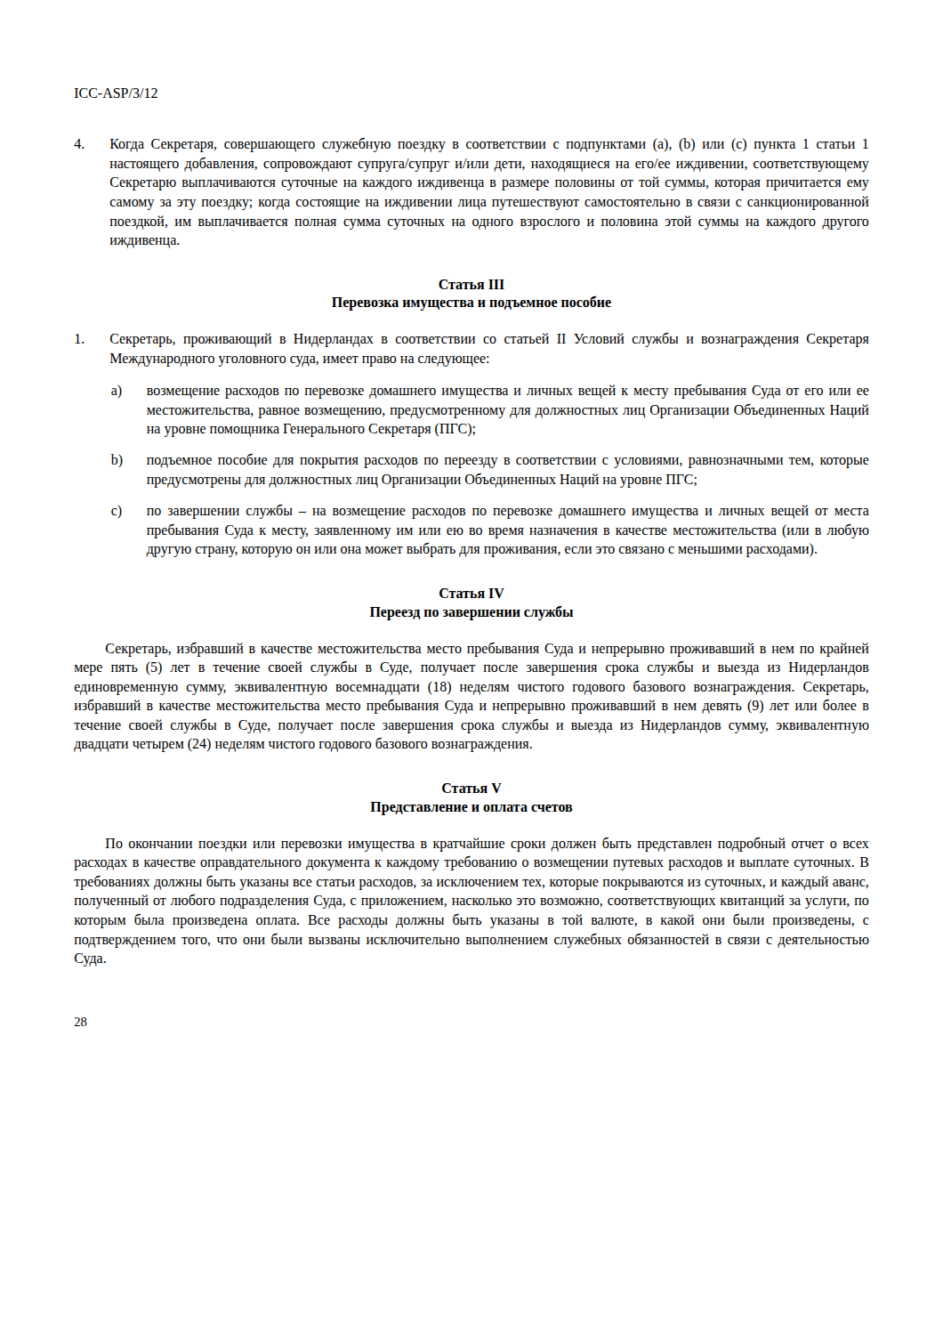ICC-ASP/3/12
4.
Когда Секретаря, совершающего служебную поездку в соответствии с подпунктами (a), (b) или (c) пункта 1 статьи 1 настоящего добавления, сопровождают супруга/супруг и/или дети, находящиеся на его/ее иждивении, соответствующему Секретарю выплачиваются суточные на каждого иждивенца в размере половины от той суммы, которая причитается ему самому за эту поездку; когда состоящие на иждивении лица путешествуют самостоятельно в связи с санкционированной поездкой, им выплачивается полная сумма суточных на одного взрослого и половина этой суммы на каждого другого иждивенца.
Статья III Перевозка имущества и подъемное пособие
1.
Секретарь, проживающий в Нидерландах в соответствии со статьей II Условий службы и вознаграждения Секретаря Международного уголовного суда, имеет право на следующее:
a) возмещение расходов по перевозке домашнего имущества и личных вещей к месту пребывания Суда от его или ее местожительства, равное возмещению, предусмотренному для должностных лиц Организации Объединенных Наций на уровне помощника Генерального Секретаря (ПГС);
b) подъемное пособие для покрытия расходов по переезду в соответствии с условиями, равнозначными тем, которые предусмотрены для должностных лиц Организации Объединенных Наций на уровне ПГС;
c) по завершении службы – на возмещение расходов по перевозке домашнего имущества и личных вещей от места пребывания Суда к месту, заявленному им или ею во время назначения в качестве местожительства (или в любую другую страну, которую он или она может выбрать для проживания, если это связано с меньшими расходами).
Статья IV Переезд по завершении службы
Секретарь, избравший в качестве местожительства место пребывания Суда и непрерывно проживавший в нем по крайней мере пять (5) лет в течение своей службы в Суде, получает после завершения срока службы и выезда из Нидерландов единовременную сумму, эквивалентную восемнадцати (18) неделям чистого годового базового вознаграждения. Секретарь, избравший в качестве местожительства место пребывания Суда и непрерывно проживавший в нем девять (9) лет или более в течение своей службы в Суде, получает после завершения срока службы и выезда из Нидерландов сумму, эквивалентную двадцати четырем (24) неделям чистого годового базового вознаграждения.
Статья V Представление и оплата счетов
По окончании поездки или перевозки имущества в кратчайшие сроки должен быть представлен подробный отчет о всех расходах в качестве оправдательного документа к каждому требованию о возмещении путевых расходов и выплате суточных. В требованиях должны быть указаны все статьи расходов, за исключением тех, которые покрываются из суточных, и каждый аванс, полученный от любого подразделения Суда, с приложением, насколько это возможно, соответствующих квитанций за услуги, по которым была произведена оплата. Все расходы должны быть указаны в той валюте, в какой они были произведены, с подтверждением того, что они были вызваны исключительно выполнением служебных обязанностей в связи с деятельностью Суда.
28